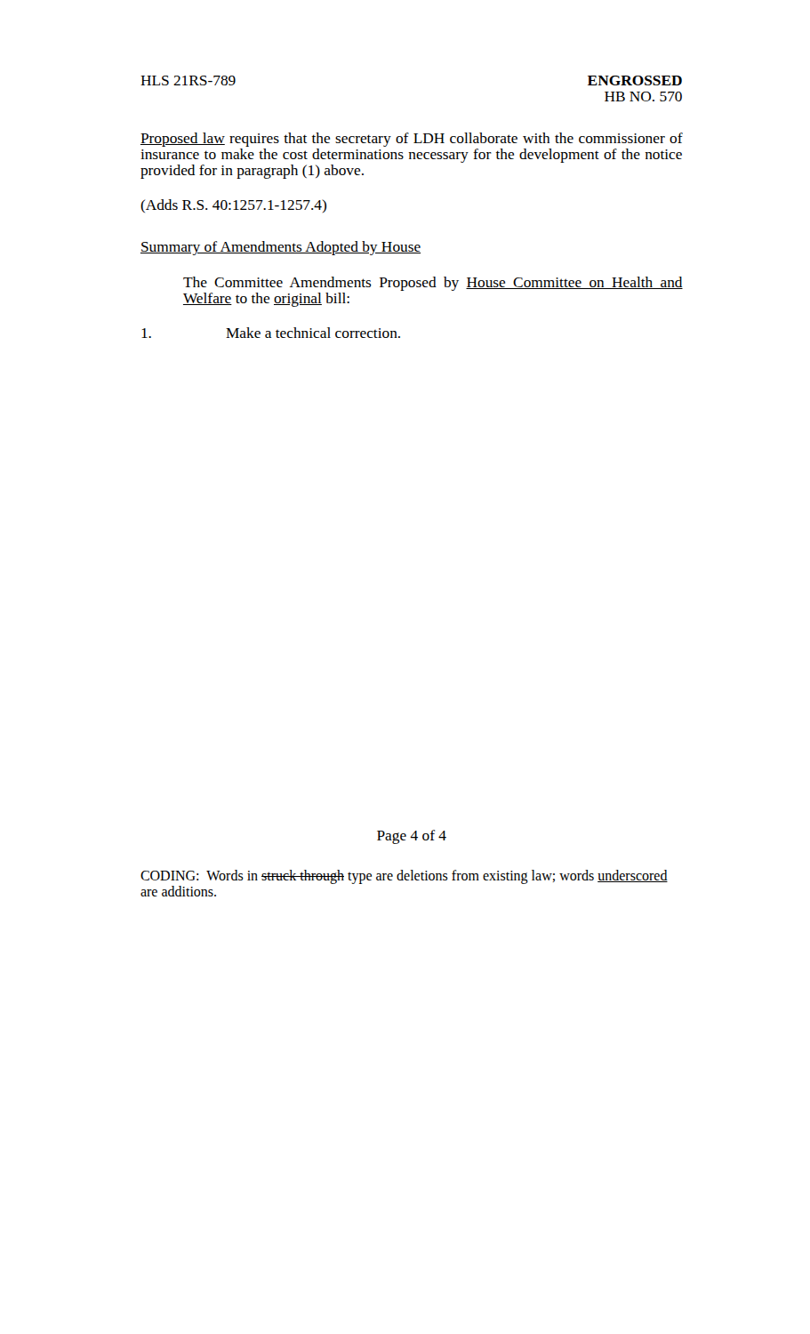HLS 21RS-789
ENGROSSED
HB NO. 570
Proposed law requires that the secretary of LDH collaborate with the commissioner of insurance to make the cost determinations necessary for the development of the notice provided for in paragraph (1) above.
(Adds R.S. 40:1257.1-1257.4)
Summary of Amendments Adopted by House
The Committee Amendments Proposed by House Committee on Health and Welfare to the original bill:
1. Make a technical correction.
Page 4 of 4
CODING: Words in struck through type are deletions from existing law; words underscored are additions.